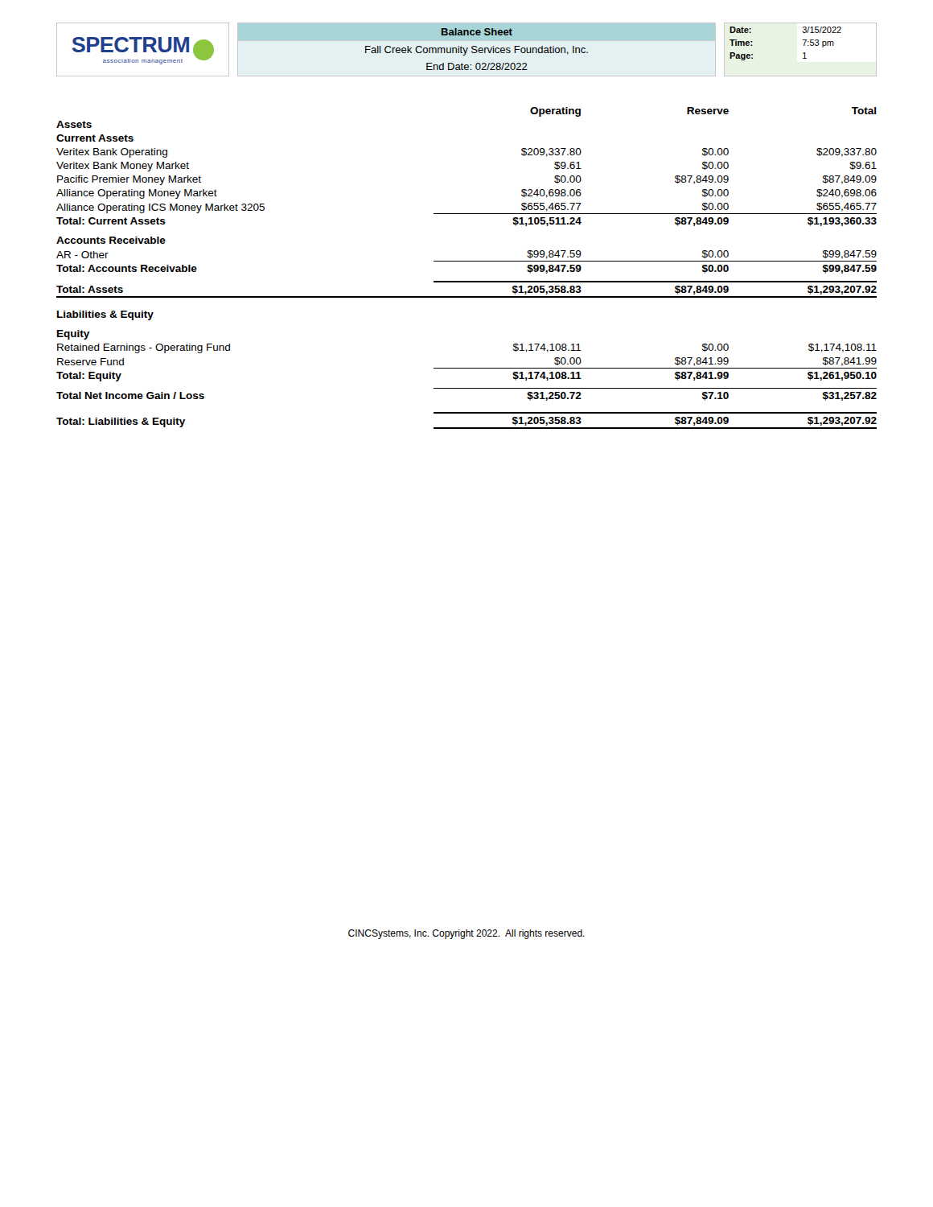SPECTRUM
association management
Balance Sheet
Fall Creek Community Services Foundation, Inc.
End Date: 02/28/2022
| Date: | 3/15/2022 |
| Time: | 7:53 pm |
| Page: | 1 |
| | Operating | Reserve | Total |
| Assets | | | |
| Current Assets | | | |
| Veritex Bank Operating | $209,337.80 | $0.00 | $209,337.80 |
| Veritex Bank Money Market | $9.61 | $0.00 | $9.61 |
| Pacific Premier Money Market | $0.00 | $87,849.09 | $87,849.09 |
| Alliance Operating Money Market | $240,698.06 | $0.00 | $240,698.06 |
| Alliance Operating ICS Money Market 3205 | $655,465.77 | $0.00 | $655,465.77 |
| Total: Current Assets | $1,105,511.24 | $87,849.09 | $1,193,360.33 |
| Accounts Receivable | | | |
| AR - Other | $99,847.59 | $0.00 | $99,847.59 |
| Total: Accounts Receivable | $99,847.59 | $0.00 | $99,847.59 |
| Total: Assets | $1,205,358.83 | $87,849.09 | $1,293,207.92 |
| Liabilities & Equity | | | |
| Equity | | | |
| Retained Earnings - Operating Fund | $1,174,108.11 | $0.00 | $1,174,108.11 |
| Reserve Fund | $0.00 | $87,841.99 | $87,841.99 |
| Total: Equity | $1,174,108.11 | $87,841.99 | $1,261,950.10 |
| Total Net Income Gain / Loss | $31,250.72 | $7.10 | $31,257.82 |
| Total: Liabilities & Equity | $1,205,358.83 | $87,849.09 | $1,293,207.92 |
CINCSystems, Inc. Copyright 2022. All rights reserved.